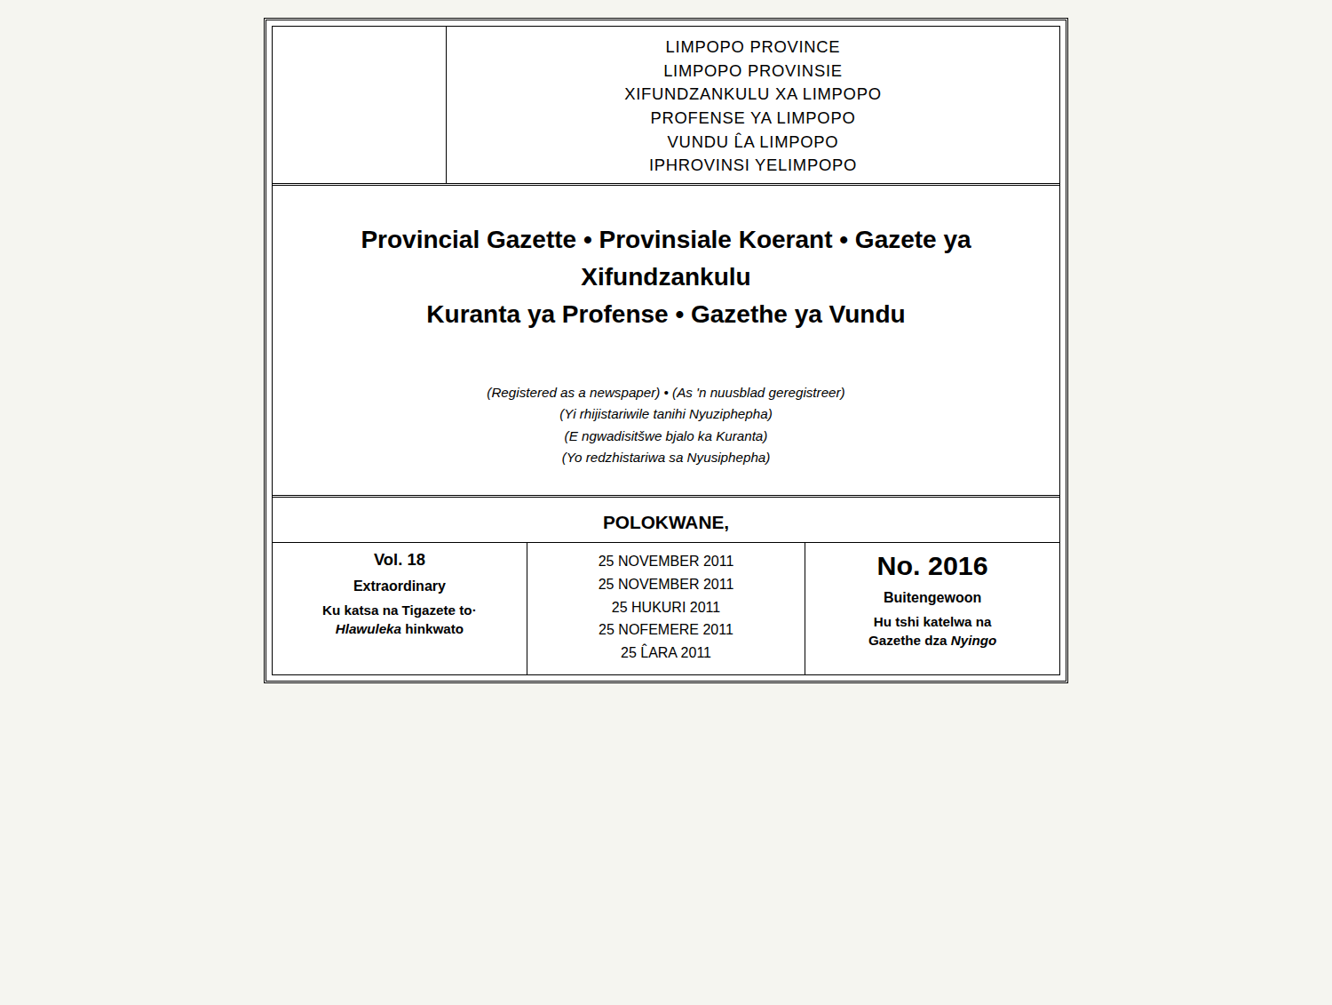LIMPOPO PROVINCE
LIMPOPO PROVINSIE
XIFUNDZANKULU XA LIMPOPO
PROFENSE YA LIMPOPO
VUNDU L̂A LIMPOPO
IPHROVINSI YELIMPOPO
Provincial Gazette • Provinsiale Koerant • Gazete ya Xifundzankulu Kuranta ya Profense • Gazethe ya Vundu
(Registered as a newspaper) • (As 'n nuusblad geregistreer)
(Yi rhijistariwile tanihi Nyuziphepha)
(E ngwadisitšwe bjalo ka Kuranta)
(Yo redzhistariwa sa Nyusiphepha)
POLOKWANE,
Vol. 18
Extraordinary
Ku katsa na Tigazete to·
Hlawuleka hinkwato
25 NOVEMBER 2011
25 NOVEMBER 2011
25 HUKURI 2011
25 NOFEMERE 2011
25 L̂ARA 2011
No. 2016
Buitengewoon
Hu tshi katelwa na
Gazethe dza Nyingo